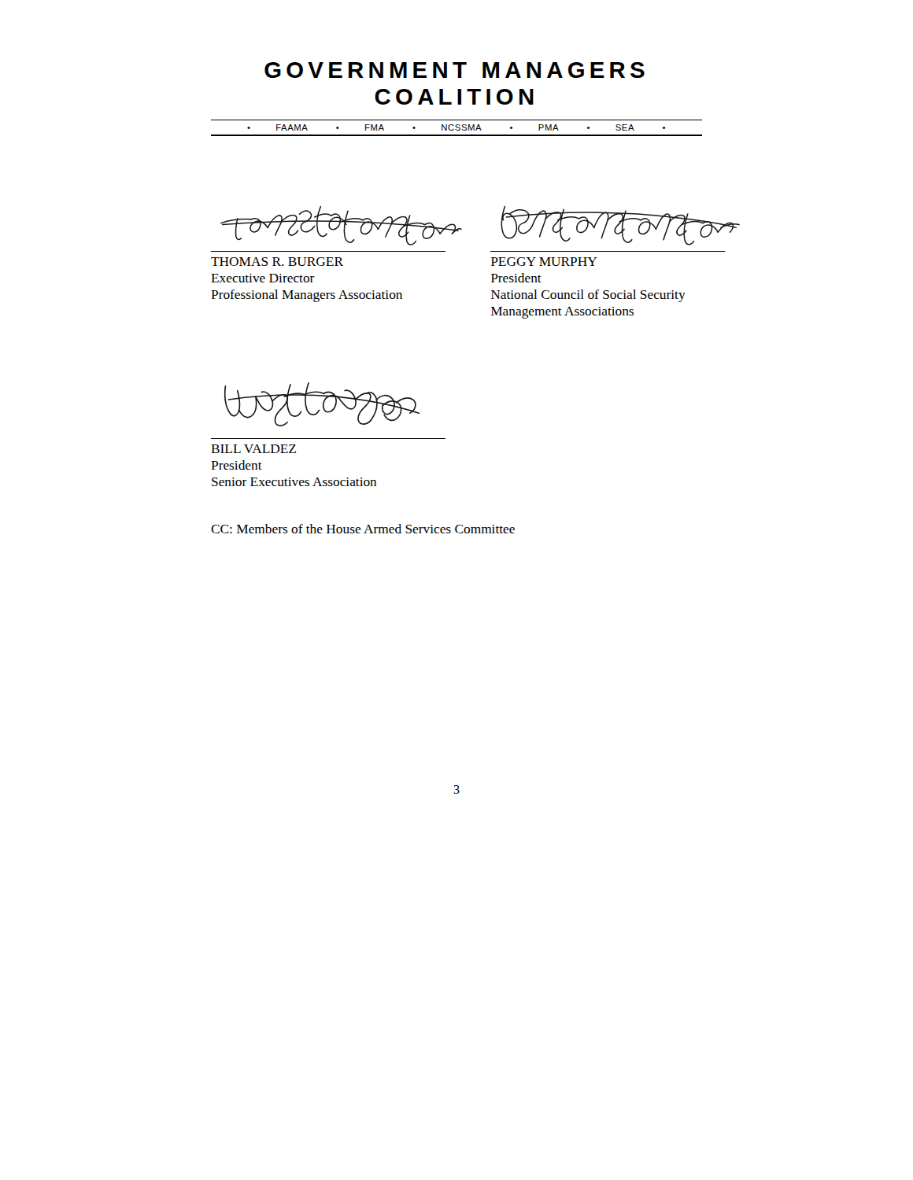GOVERNMENT MANAGERS COALITION
•FAAMA •FMA •NCSSMA •PMA •SEA •
THOMAS R. BURGER Executive Director Professional Managers Association
PEGGY MURPHY President National Council of Social Security Management Associations
BILL VALDEZ President Senior Executives Association
CC: Members of the House Armed Services Committee
3